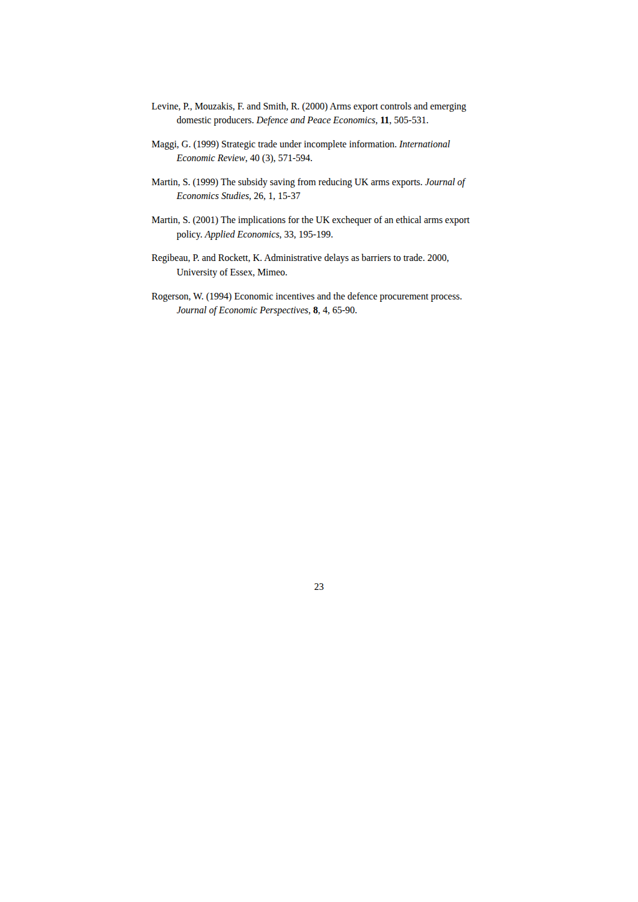Levine, P., Mouzakis, F. and Smith, R. (2000) Arms export controls and emerging domestic producers. Defence and Peace Economics, 11, 505-531.
Maggi, G. (1999) Strategic trade under incomplete information. International Economic Review, 40 (3), 571-594.
Martin, S. (1999) The subsidy saving from reducing UK arms exports. Journal of Economics Studies, 26, 1, 15-37
Martin, S. (2001) The implications for the UK exchequer of an ethical arms export policy. Applied Economics, 33, 195-199.
Regibeau, P. and Rockett, K. Administrative delays as barriers to trade. 2000, University of Essex, Mimeo.
Rogerson, W. (1994) Economic incentives and the defence procurement process. Journal of Economic Perspectives, 8, 4, 65-90.
23